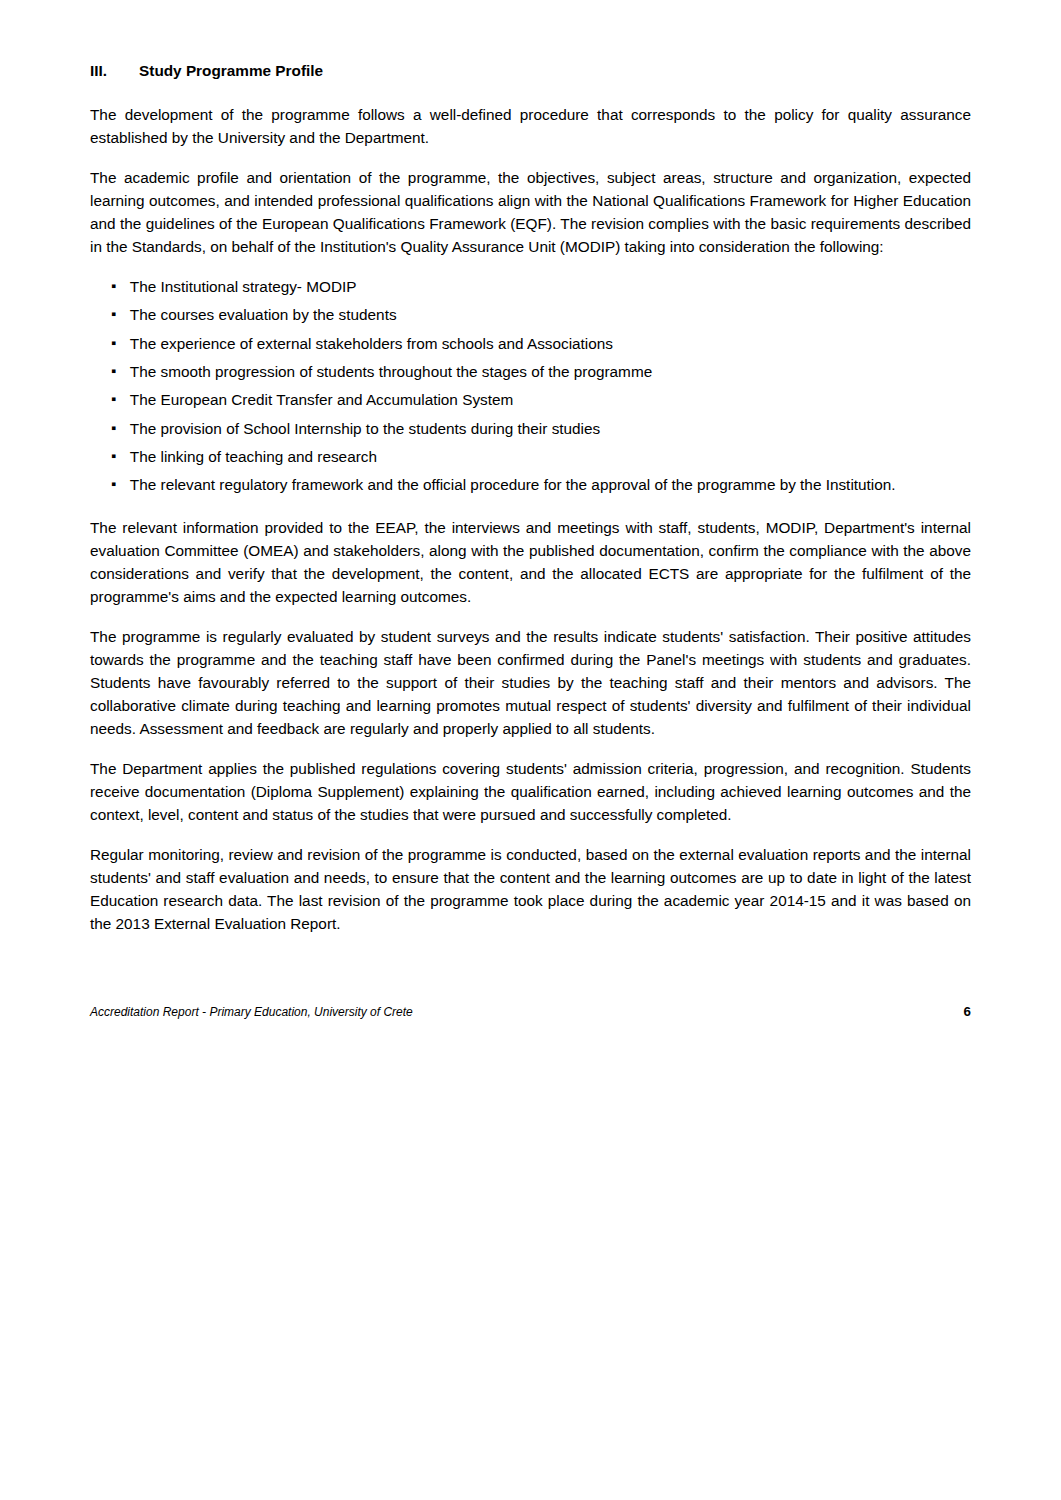III. Study Programme Profile
The development of the programme follows a well-defined procedure that corresponds to the policy for quality assurance established by the University and the Department.
The academic profile and orientation of the programme, the objectives, subject areas, structure and organization, expected learning outcomes, and intended professional qualifications align with the National Qualifications Framework for Higher Education and the guidelines of the European Qualifications Framework (EQF). The revision complies with the basic requirements described in the Standards, on behalf of the Institution's Quality Assurance Unit (MODIP) taking into consideration the following:
The Institutional strategy- MODIP
The courses evaluation by the students
The experience of external stakeholders from schools and Associations
The smooth progression of students throughout the stages of the programme
The European Credit Transfer and Accumulation System
The provision of School Internship to the students during their studies
The linking of teaching and research
The relevant regulatory framework and the official procedure for the approval of the programme by the Institution.
The relevant information provided to the EEAP, the interviews and meetings with staff, students, MODIP, Department's internal evaluation Committee (OMEA) and stakeholders, along with the published documentation, confirm the compliance with the above considerations and verify that the development, the content, and the allocated ECTS are appropriate for the fulfilment of the programme's aims and the expected learning outcomes.
The programme is regularly evaluated by student surveys and the results indicate students' satisfaction. Their positive attitudes towards the programme and the teaching staff have been confirmed during the Panel's meetings with students and graduates. Students have favourably referred to the support of their studies by the teaching staff and their mentors and advisors. The collaborative climate during teaching and learning promotes mutual respect of students' diversity and fulfilment of their individual needs. Assessment and feedback are regularly and properly applied to all students.
The Department applies the published regulations covering students' admission criteria, progression, and recognition. Students receive documentation (Diploma Supplement) explaining the qualification earned, including achieved learning outcomes and the context, level, content and status of the studies that were pursued and successfully completed.
Regular monitoring, review and revision of the programme is conducted, based on the external evaluation reports and the internal students' and staff evaluation and needs, to ensure that the content and the learning outcomes are up to date in light of the latest Education research data. The last revision of the programme took place during the academic year 2014-15 and it was based on the 2013 External Evaluation Report.
Accreditation Report - Primary Education, University of Crete 6